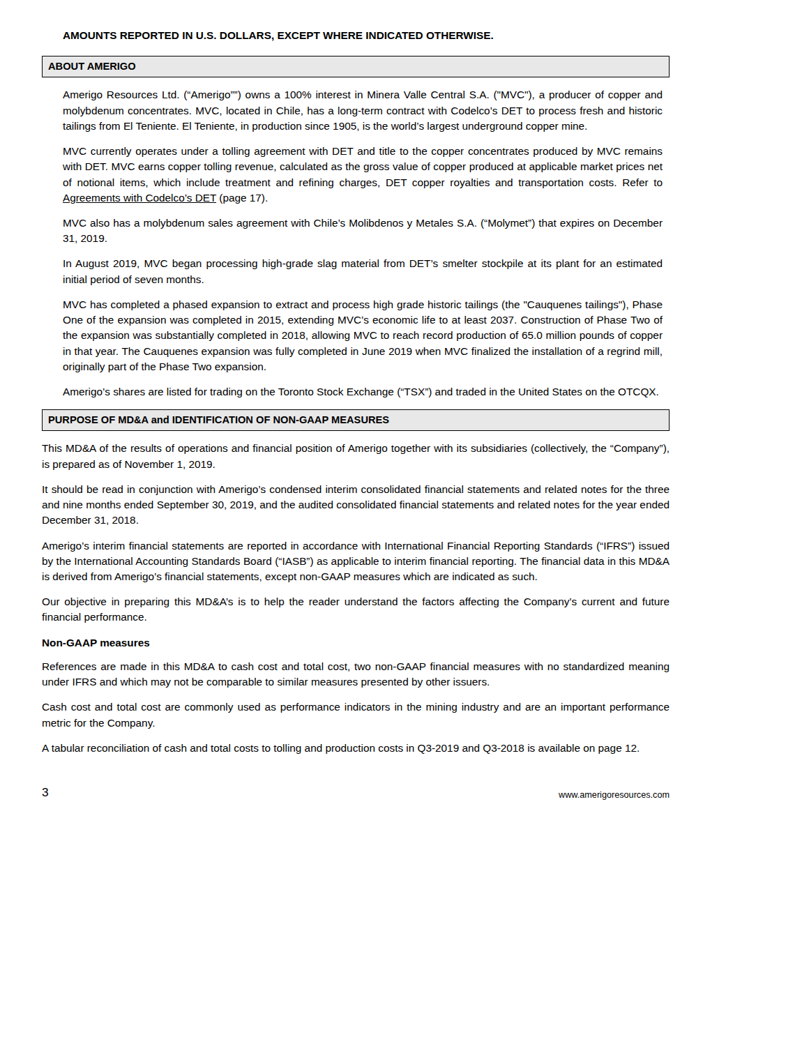AMOUNTS REPORTED IN U.S. DOLLARS, EXCEPT WHERE INDICATED OTHERWISE.
ABOUT AMERIGO
Amerigo Resources Ltd. (“Amerigo””) owns a 100% interest in Minera Valle Central S.A. ("MVC"), a producer of copper and molybdenum concentrates. MVC, located in Chile, has a long-term contract with Codelco’s DET to process fresh and historic tailings from El Teniente. El Teniente, in production since 1905, is the world’s largest underground copper mine.
MVC currently operates under a tolling agreement with DET and title to the copper concentrates produced by MVC remains with DET. MVC earns copper tolling revenue, calculated as the gross value of copper produced at applicable market prices net of notional items, which include treatment and refining charges, DET copper royalties and transportation costs. Refer to Agreements with Codelco’s DET (page 17).
MVC also has a molybdenum sales agreement with Chile’s Molibdenos y Metales S.A. (“Molymet”) that expires on December 31, 2019.
In August 2019, MVC began processing high-grade slag material from DET’s smelter stockpile at its plant for an estimated initial period of seven months.
MVC has completed a phased expansion to extract and process high grade historic tailings (the "Cauquenes tailings"), Phase One of the expansion was completed in 2015, extending MVC’s economic life to at least 2037. Construction of Phase Two of the expansion was substantially completed in 2018, allowing MVC to reach record production of 65.0 million pounds of copper in that year. The Cauquenes expansion was fully completed in June 2019 when MVC finalized the installation of a regrind mill, originally part of the Phase Two expansion.
Amerigo’s shares are listed for trading on the Toronto Stock Exchange (“TSX”) and traded in the United States on the OTCQX.
PURPOSE OF MD&A and IDENTIFICATION OF NON-GAAP MEASURES
This MD&A of the results of operations and financial position of Amerigo together with its subsidiaries (collectively, the “Company”), is prepared as of November 1, 2019.
It should be read in conjunction with Amerigo’s condensed interim consolidated financial statements and related notes for the three and nine months ended September 30, 2019, and the audited consolidated financial statements and related notes for the year ended December 31, 2018.
Amerigo’s interim financial statements are reported in accordance with International Financial Reporting Standards (“IFRS”) issued by the International Accounting Standards Board (“IASB”) as applicable to interim financial reporting. The financial data in this MD&A is derived from Amerigo’s financial statements, except non-GAAP measures which are indicated as such.
Our objective in preparing this MD&A’s is to help the reader understand the factors affecting the Company’s current and future financial performance.
Non-GAAP measures
References are made in this MD&A to cash cost and total cost, two non-GAAP financial measures with no standardized meaning under IFRS and which may not be comparable to similar measures presented by other issuers.
Cash cost and total cost are commonly used as performance indicators in the mining industry and are an important performance metric for the Company.
A tabular reconciliation of cash and total costs to tolling and production costs in Q3-2019 and Q3-2018 is available on page 12.
3 www.amerigoresources.com